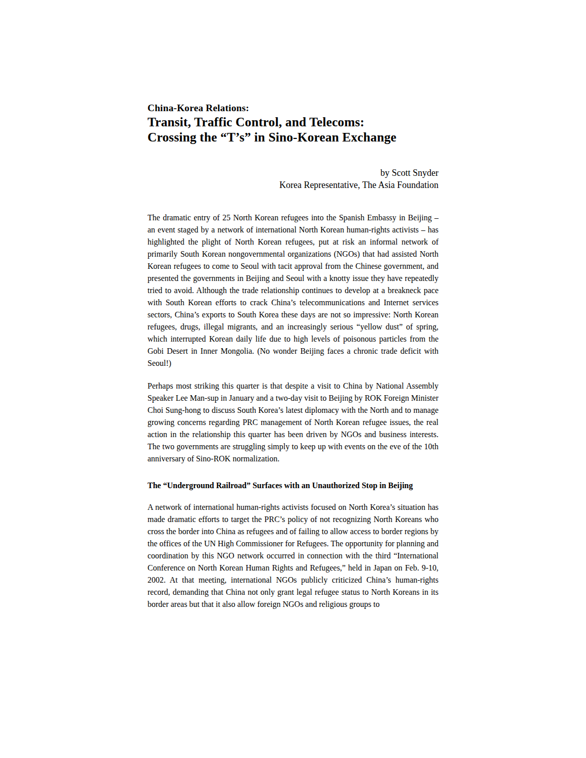China-Korea Relations:
Transit, Traffic Control, and Telecoms:
Crossing the “T’s” in Sino-Korean Exchange
by Scott Snyder
Korea Representative, The Asia Foundation
The dramatic entry of 25 North Korean refugees into the Spanish Embassy in Beijing – an event staged by a network of international North Korean human-rights activists – has highlighted the plight of North Korean refugees, put at risk an informal network of primarily South Korean nongovernmental organizations (NGOs) that had assisted North Korean refugees to come to Seoul with tacit approval from the Chinese government, and presented the governments in Beijing and Seoul with a knotty issue they have repeatedly tried to avoid. Although the trade relationship continues to develop at a breakneck pace with South Korean efforts to crack China’s telecommunications and Internet services sectors, China’s exports to South Korea these days are not so impressive: North Korean refugees, drugs, illegal migrants, and an increasingly serious “yellow dust” of spring, which interrupted Korean daily life due to high levels of poisonous particles from the Gobi Desert in Inner Mongolia. (No wonder Beijing faces a chronic trade deficit with Seoul!)
Perhaps most striking this quarter is that despite a visit to China by National Assembly Speaker Lee Man-sup in January and a two-day visit to Beijing by ROK Foreign Minister Choi Sung-hong to discuss South Korea’s latest diplomacy with the North and to manage growing concerns regarding PRC management of North Korean refugee issues, the real action in the relationship this quarter has been driven by NGOs and business interests. The two governments are struggling simply to keep up with events on the eve of the 10th anniversary of Sino-ROK normalization.
The “Underground Railroad” Surfaces with an Unauthorized Stop in Beijing
A network of international human-rights activists focused on North Korea’s situation has made dramatic efforts to target the PRC’s policy of not recognizing North Koreans who cross the border into China as refugees and of failing to allow access to border regions by the offices of the UN High Commissioner for Refugees. The opportunity for planning and coordination by this NGO network occurred in connection with the third “International Conference on North Korean Human Rights and Refugees,” held in Japan on Feb. 9-10, 2002. At that meeting, international NGOs publicly criticized China’s human-rights record, demanding that China not only grant legal refugee status to North Koreans in its border areas but that it also allow foreign NGOs and religious groups to